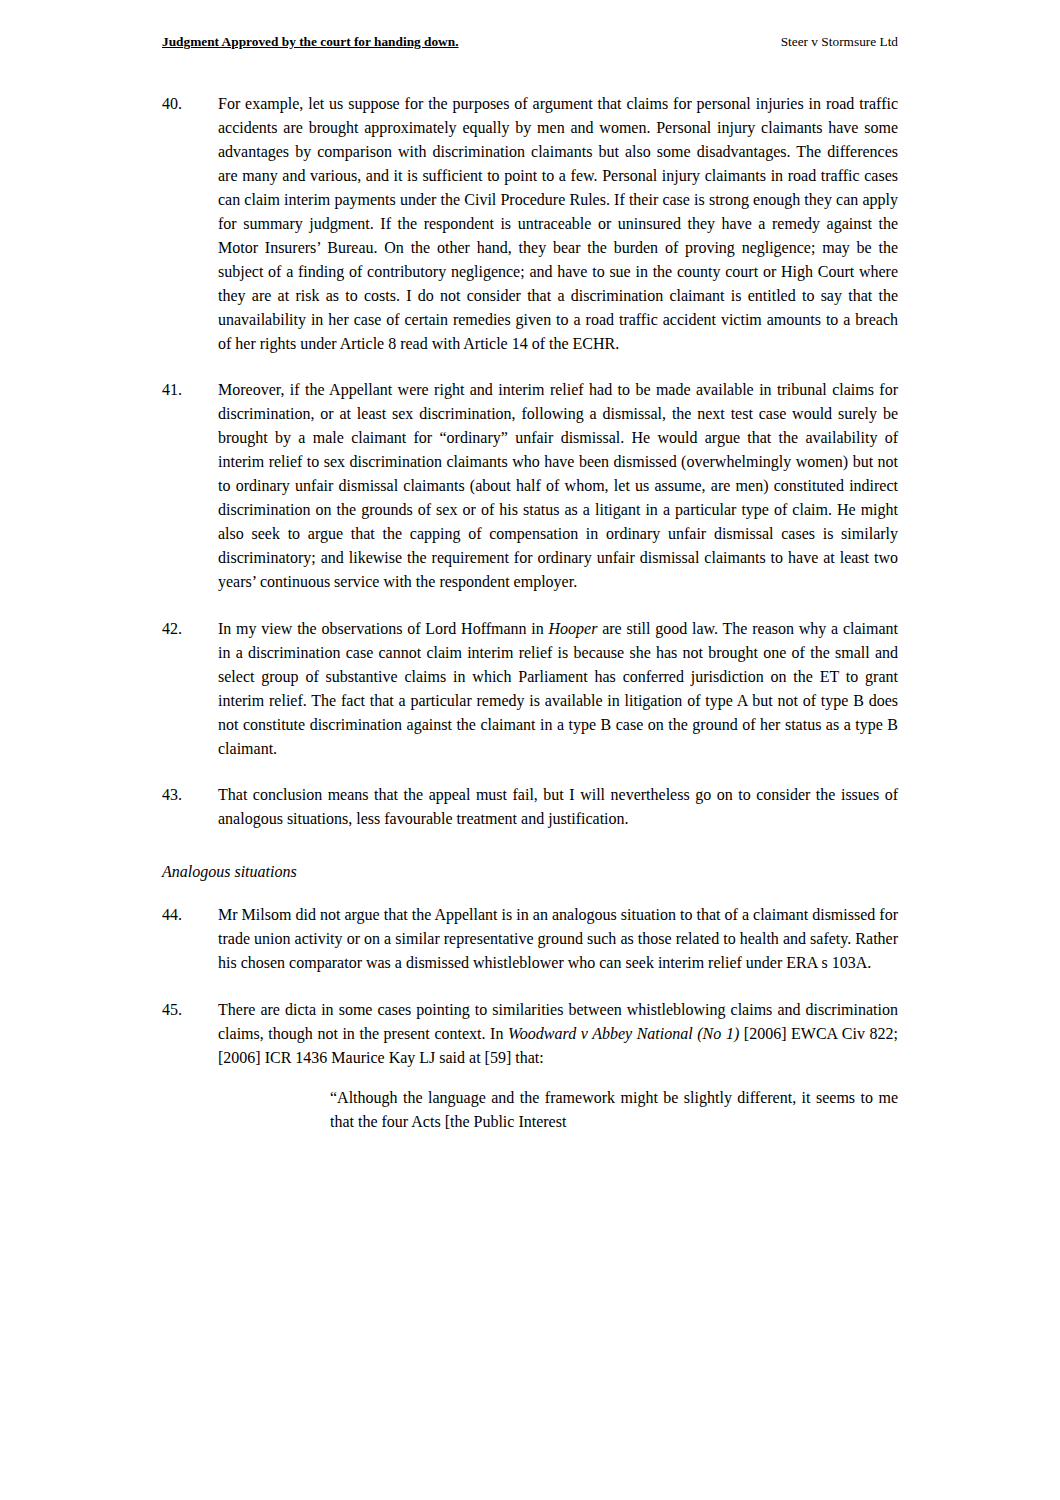Judgment Approved by the court for handing down. Steer v Stormsure Ltd
For example, let us suppose for the purposes of argument that claims for personal injuries in road traffic accidents are brought approximately equally by men and women. Personal injury claimants have some advantages by comparison with discrimination claimants but also some disadvantages. The differences are many and various, and it is sufficient to point to a few. Personal injury claimants in road traffic cases can claim interim payments under the Civil Procedure Rules. If their case is strong enough they can apply for summary judgment. If the respondent is untraceable or uninsured they have a remedy against the Motor Insurers’ Bureau. On the other hand, they bear the burden of proving negligence; may be the subject of a finding of contributory negligence; and have to sue in the county court or High Court where they are at risk as to costs. I do not consider that a discrimination claimant is entitled to say that the unavailability in her case of certain remedies given to a road traffic accident victim amounts to a breach of her rights under Article 8 read with Article 14 of the ECHR.
Moreover, if the Appellant were right and interim relief had to be made available in tribunal claims for discrimination, or at least sex discrimination, following a dismissal, the next test case would surely be brought by a male claimant for “ordinary” unfair dismissal. He would argue that the availability of interim relief to sex discrimination claimants who have been dismissed (overwhelmingly women) but not to ordinary unfair dismissal claimants (about half of whom, let us assume, are men) constituted indirect discrimination on the grounds of sex or of his status as a litigant in a particular type of claim. He might also seek to argue that the capping of compensation in ordinary unfair dismissal cases is similarly discriminatory; and likewise the requirement for ordinary unfair dismissal claimants to have at least two years’ continuous service with the respondent employer.
In my view the observations of Lord Hoffmann in Hooper are still good law. The reason why a claimant in a discrimination case cannot claim interim relief is because she has not brought one of the small and select group of substantive claims in which Parliament has conferred jurisdiction on the ET to grant interim relief. The fact that a particular remedy is available in litigation of type A but not of type B does not constitute discrimination against the claimant in a type B case on the ground of her status as a type B claimant.
That conclusion means that the appeal must fail, but I will nevertheless go on to consider the issues of analogous situations, less favourable treatment and justification.
Analogous situations
Mr Milsom did not argue that the Appellant is in an analogous situation to that of a claimant dismissed for trade union activity or on a similar representative ground such as those related to health and safety. Rather his chosen comparator was a dismissed whistleblower who can seek interim relief under ERA s 103A.
There are dicta in some cases pointing to similarities between whistleblowing claims and discrimination claims, though not in the present context. In Woodward v Abbey National (No 1) [2006] EWCA Civ 822; [2006] ICR 1436 Maurice Kay LJ said at [59] that:
“Although the language and the framework might be slightly different, it seems to me that the four Acts [the Public Interest